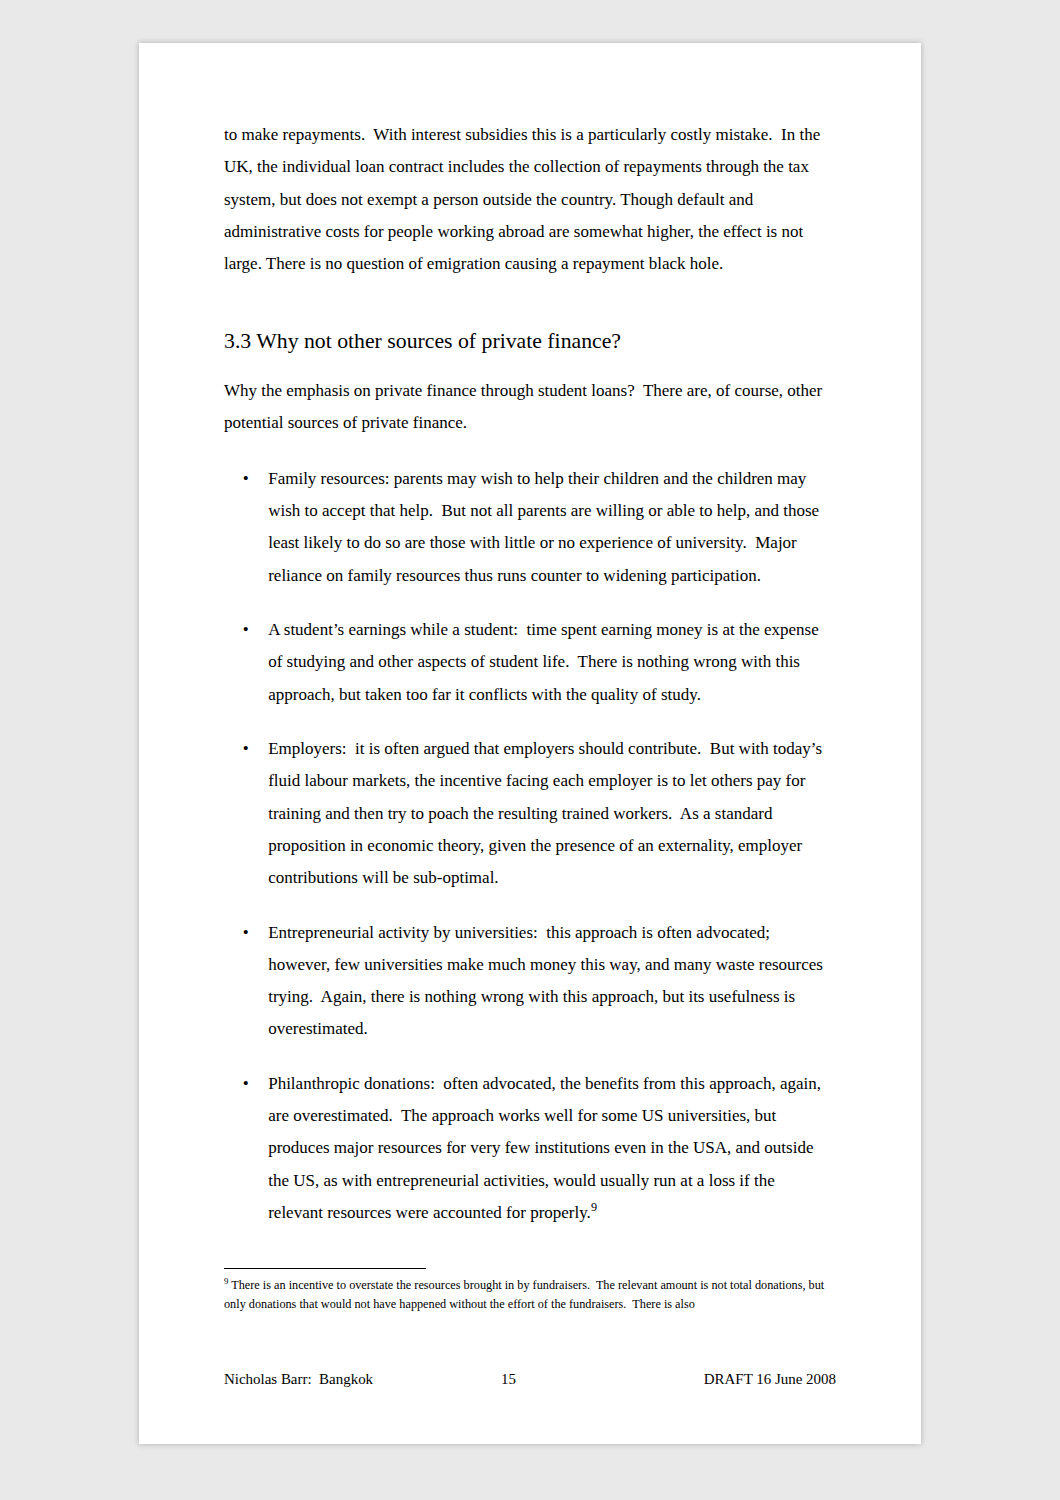to make repayments. With interest subsidies this is a particularly costly mistake. In the UK, the individual loan contract includes the collection of repayments through the tax system, but does not exempt a person outside the country. Though default and administrative costs for people working abroad are somewhat higher, the effect is not large. There is no question of emigration causing a repayment black hole.
3.3 Why not other sources of private finance?
Why the emphasis on private finance through student loans? There are, of course, other potential sources of private finance.
Family resources: parents may wish to help their children and the children may wish to accept that help. But not all parents are willing or able to help, and those least likely to do so are those with little or no experience of university. Major reliance on family resources thus runs counter to widening participation.
A student’s earnings while a student: time spent earning money is at the expense of studying and other aspects of student life. There is nothing wrong with this approach, but taken too far it conflicts with the quality of study.
Employers: it is often argued that employers should contribute. But with today’s fluid labour markets, the incentive facing each employer is to let others pay for training and then try to poach the resulting trained workers. As a standard proposition in economic theory, given the presence of an externality, employer contributions will be sub-optimal.
Entrepreneurial activity by universities: this approach is often advocated; however, few universities make much money this way, and many waste resources trying. Again, there is nothing wrong with this approach, but its usefulness is overestimated.
Philanthropic donations: often advocated, the benefits from this approach, again, are overestimated. The approach works well for some US universities, but produces major resources for very few institutions even in the USA, and outside the US, as with entrepreneurial activities, would usually run at a loss if the relevant resources were accounted for properly.9
9 There is an incentive to overstate the resources brought in by fundraisers. The relevant amount is not total donations, but only donations that would not have happened without the effort of the fundraisers. There is also
Nicholas Barr: Bangkok
15
DRAFT 16 June 2008